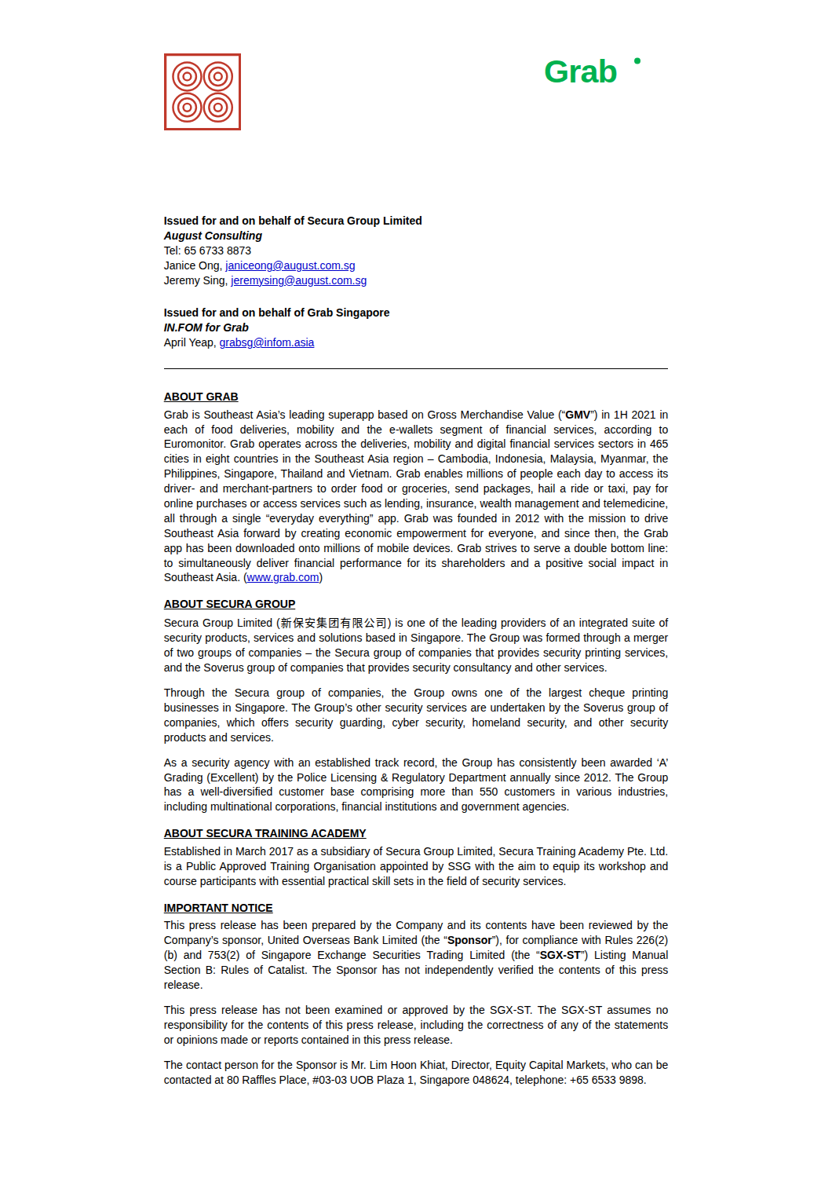Grab
Issued for and on behalf of Secura Group Limited
August Consulting
Tel: 65 6733 8873
Janice Ong, janiceong@august.com.sg
Jeremy Sing, jeremysing@august.com.sg
Issued for and on behalf of Grab Singapore
IN.FOM for Grab
April Yeap, grabsg@infom.asia
About Grab
Grab is Southeast Asia’s leading superapp based on Gross Merchandise Value (“GMV”) in 1H 2021 in each of food deliveries, mobility and the e-wallets segment of financial services, according to Euromonitor. Grab operates across the deliveries, mobility and digital financial services sectors in 465 cities in eight countries in the Southeast Asia region – Cambodia, Indonesia, Malaysia, Myanmar, the Philippines, Singapore, Thailand and Vietnam. Grab enables millions of people each day to access its driver- and merchant-partners to order food or groceries, send packages, hail a ride or taxi, pay for online purchases or access services such as lending, insurance, wealth management and telemedicine, all through a single “everyday everything” app. Grab was founded in 2012 with the mission to drive Southeast Asia forward by creating economic empowerment for everyone, and since then, the Grab app has been downloaded onto millions of mobile devices. Grab strives to serve a double bottom line: to simultaneously deliver financial performance for its shareholders and a positive social impact in Southeast Asia. (www.grab.com)
About Secura Group
Secura Group Limited (新保安集团有限公司) is one of the leading providers of an integrated suite of security products, services and solutions based in Singapore. The Group was formed through a merger of two groups of companies – the Secura group of companies that provides security printing services, and the Soverus group of companies that provides security consultancy and other services.
Through the Secura group of companies, the Group owns one of the largest cheque printing businesses in Singapore. The Group’s other security services are undertaken by the Soverus group of companies, which offers security guarding, cyber security, homeland security, and other security products and services.
As a security agency with an established track record, the Group has consistently been awarded ‘A’ Grading (Excellent) by the Police Licensing & Regulatory Department annually since 2012. The Group has a well-diversified customer base comprising more than 550 customers in various industries, including multinational corporations, financial institutions and government agencies.
About Secura Training Academy
Established in March 2017 as a subsidiary of Secura Group Limited, Secura Training Academy Pte. Ltd. is a Public Approved Training Organisation appointed by SSG with the aim to equip its workshop and course participants with essential practical skill sets in the field of security services.
Important Notice
This press release has been prepared by the Company and its contents have been reviewed by the Company’s sponsor, United Overseas Bank Limited (the “Sponsor”), for compliance with Rules 226(2)(b) and 753(2) of Singapore Exchange Securities Trading Limited (the “SGX-ST”) Listing Manual Section B: Rules of Catalist. The Sponsor has not independently verified the contents of this press release.
This press release has not been examined or approved by the SGX-ST. The SGX-ST assumes no responsibility for the contents of this press release, including the correctness of any of the statements or opinions made or reports contained in this press release.
The contact person for the Sponsor is Mr. Lim Hoon Khiat, Director, Equity Capital Markets, who can be contacted at 80 Raffles Place, #03-03 UOB Plaza 1, Singapore 048624, telephone: +65 6533 9898.